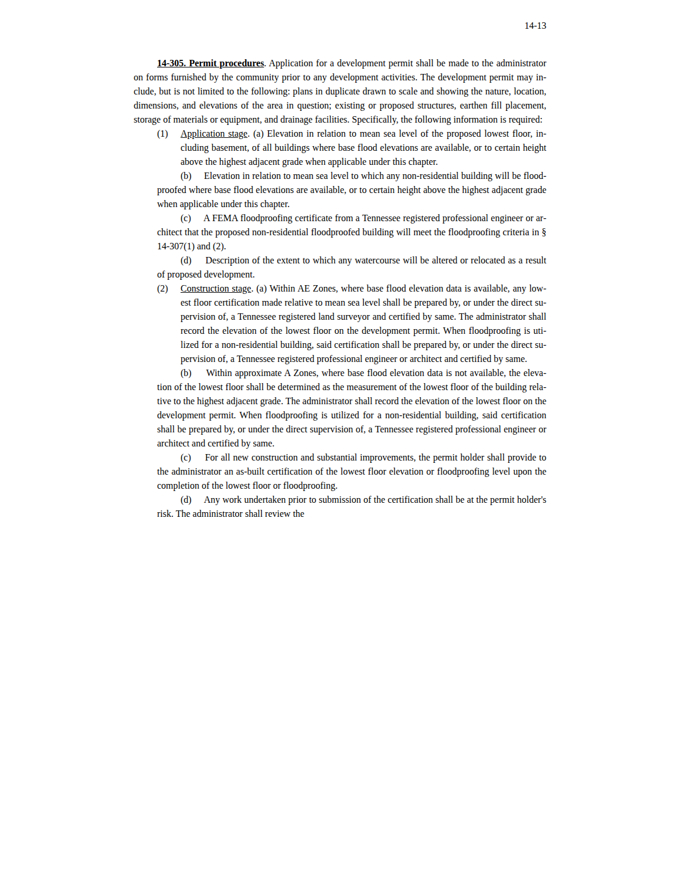14-13
14-305. Permit procedures. Application for a development permit shall be made to the administrator on forms furnished by the community prior to any development activities. The development permit may include, but is not limited to the following: plans in duplicate drawn to scale and showing the nature, location, dimensions, and elevations of the area in question; existing or proposed structures, earthen fill placement, storage of materials or equipment, and drainage facilities. Specifically, the following information is required:
(1) Application stage. (a) Elevation in relation to mean sea level of the proposed lowest floor, including basement, of all buildings where base flood elevations are available, or to certain height above the highest adjacent grade when applicable under this chapter.
(b) Elevation in relation to mean sea level to which any non-residential building will be floodproofed where base flood elevations are available, or to certain height above the highest adjacent grade when applicable under this chapter.
(c) A FEMA floodproofing certificate from a Tennessee registered professional engineer or architect that the proposed non-residential floodproofed building will meet the floodproofing criteria in § 14-307(1) and (2).
(d) Description of the extent to which any watercourse will be altered or relocated as a result of proposed development.
(2) Construction stage. (a) Within AE Zones, where base flood elevation data is available, any lowest floor certification made relative to mean sea level shall be prepared by, or under the direct supervision of, a Tennessee registered land surveyor and certified by same. The administrator shall record the elevation of the lowest floor on the development permit. When floodproofing is utilized for a non-residential building, said certification shall be prepared by, or under the direct supervision of, a Tennessee registered professional engineer or architect and certified by same.
(b) Within approximate A Zones, where base flood elevation data is not available, the elevation of the lowest floor shall be determined as the measurement of the lowest floor of the building relative to the highest adjacent grade. The administrator shall record the elevation of the lowest floor on the development permit. When floodproofing is utilized for a non-residential building, said certification shall be prepared by, or under the direct supervision of, a Tennessee registered professional engineer or architect and certified by same.
(c) For all new construction and substantial improvements, the permit holder shall provide to the administrator an as-built certification of the lowest floor elevation or floodproofing level upon the completion of the lowest floor or floodproofing.
(d) Any work undertaken prior to submission of the certification shall be at the permit holder's risk. The administrator shall review the